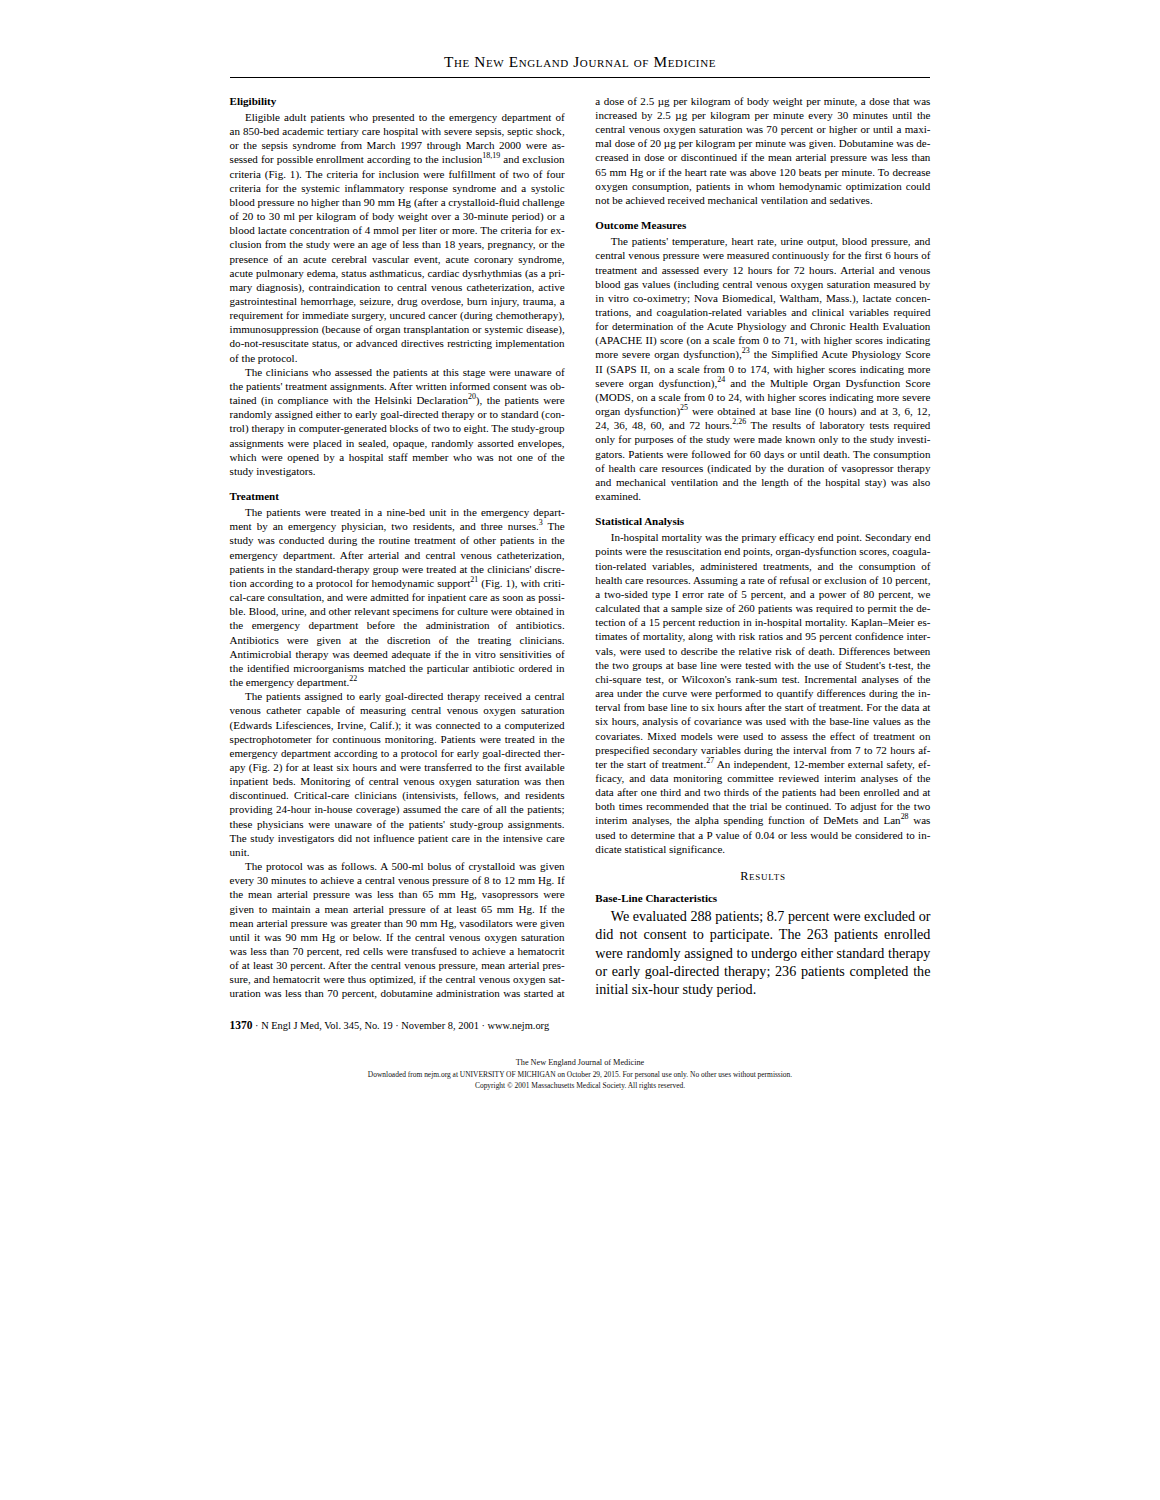The New England Journal of Medicine
Eligibility
Eligible adult patients who presented to the emergency department of an 850-bed academic tertiary care hospital with severe sepsis, septic shock, or the sepsis syndrome from March 1997 through March 2000 were assessed for possible enrollment according to the inclusion18,19 and exclusion criteria (Fig. 1). The criteria for inclusion were fulfillment of two of four criteria for the systemic inflammatory response syndrome and a systolic blood pressure no higher than 90 mm Hg (after a crystalloid-fluid challenge of 20 to 30 ml per kilogram of body weight over a 30-minute period) or a blood lactate concentration of 4 mmol per liter or more. The criteria for exclusion from the study were an age of less than 18 years, pregnancy, or the presence of an acute cerebral vascular event, acute coronary syndrome, acute pulmonary edema, status asthmaticus, cardiac dysrhythmias (as a primary diagnosis), contraindication to central venous catheterization, active gastrointestinal hemorrhage, seizure, drug overdose, burn injury, trauma, a requirement for immediate surgery, uncured cancer (during chemotherapy), immunosuppression (because of organ transplantation or systemic disease), do-not-resuscitate status, or advanced directives restricting implementation of the protocol.
The clinicians who assessed the patients at this stage were unaware of the patients' treatment assignments. After written informed consent was obtained (in compliance with the Helsinki Declaration20), the patients were randomly assigned either to early goal-directed therapy or to standard (control) therapy in computer-generated blocks of two to eight. The study-group assignments were placed in sealed, opaque, randomly assorted envelopes, which were opened by a hospital staff member who was not one of the study investigators.
Treatment
The patients were treated in a nine-bed unit in the emergency department by an emergency physician, two residents, and three nurses.3 The study was conducted during the routine treatment of other patients in the emergency department. After arterial and central venous catheterization, patients in the standard-therapy group were treated at the clinicians' discretion according to a protocol for hemodynamic support21 (Fig. 1), with critical-care consultation, and were admitted for inpatient care as soon as possible. Blood, urine, and other relevant specimens for culture were obtained in the emergency department before the administration of antibiotics. Antibiotics were given at the discretion of the treating clinicians. Antimicrobial therapy was deemed adequate if the in vitro sensitivities of the identified microorganisms matched the particular antibiotic ordered in the emergency department.22
The patients assigned to early goal-directed therapy received a central venous catheter capable of measuring central venous oxygen saturation (Edwards Lifesciences, Irvine, Calif.); it was connected to a computerized spectrophotometer for continuous monitoring. Patients were treated in the emergency department according to a protocol for early goal-directed therapy (Fig. 2) for at least six hours and were transferred to the first available inpatient beds. Monitoring of central venous oxygen saturation was then discontinued. Critical-care clinicians (intensivists, fellows, and residents providing 24-hour in-house coverage) assumed the care of all the patients; these physicians were unaware of the patients' study-group assignments. The study investigators did not influence patient care in the intensive care unit.
The protocol was as follows. A 500-ml bolus of crystalloid was given every 30 minutes to achieve a central venous pressure of 8 to 12 mm Hg. If the mean arterial pressure was less than 65 mm Hg, vasopressors were given to maintain a mean arterial pressure of at least 65 mm Hg. If the mean arterial pressure was greater than 90 mm Hg, vasodilators were given until it was 90 mm Hg or below. If the central venous oxygen saturation was less than 70 percent, red cells were transfused to achieve a hematocrit of at least 30 percent. After the central venous pressure, mean arterial pressure, and hematocrit were thus optimized, if the central venous oxygen saturation was less than 70 percent, dobutamine administration was started at a dose of 2.5 µg per kilogram of body weight per minute, a dose that was increased by 2.5 µg per kilogram per minute every 30 minutes until the central venous oxygen saturation was 70 percent or higher or until a maximal dose of 20 µg per kilogram per minute was given. Dobutamine was decreased in dose or discontinued if the mean arterial pressure was less than 65 mm Hg or if the heart rate was above 120 beats per minute. To decrease oxygen consumption, patients in whom hemodynamic optimization could not be achieved received mechanical ventilation and sedatives.
Outcome Measures
The patients' temperature, heart rate, urine output, blood pressure, and central venous pressure were measured continuously for the first 6 hours of treatment and assessed every 12 hours for 72 hours. Arterial and venous blood gas values (including central venous oxygen saturation measured by in vitro co-oximetry; Nova Biomedical, Waltham, Mass.), lactate concentrations, and coagulation-related variables and clinical variables required for determination of the Acute Physiology and Chronic Health Evaluation (APACHE II) score (on a scale from 0 to 71, with higher scores indicating more severe organ dysfunction),23 the Simplified Acute Physiology Score II (SAPS II, on a scale from 0 to 174, with higher scores indicating more severe organ dysfunction),24 and the Multiple Organ Dysfunction Score (MODS, on a scale from 0 to 24, with higher scores indicating more severe organ dysfunction)25 were obtained at base line (0 hours) and at 3, 6, 12, 24, 36, 48, 60, and 72 hours.2,26 The results of laboratory tests required only for purposes of the study were made known only to the study investigators. Patients were followed for 60 days or until death. The consumption of health care resources (indicated by the duration of vasopressor therapy and mechanical ventilation and the length of the hospital stay) was also examined.
Statistical Analysis
In-hospital mortality was the primary efficacy end point. Secondary end points were the resuscitation end points, organ-dysfunction scores, coagulation-related variables, administered treatments, and the consumption of health care resources. Assuming a rate of refusal or exclusion of 10 percent, a two-sided type I error rate of 5 percent, and a power of 80 percent, we calculated that a sample size of 260 patients was required to permit the detection of a 15 percent reduction in in-hospital mortality. Kaplan–Meier estimates of mortality, along with risk ratios and 95 percent confidence intervals, were used to describe the relative risk of death. Differences between the two groups at base line were tested with the use of Student's t-test, the chi-square test, or Wilcoxon's rank-sum test. Incremental analyses of the area under the curve were performed to quantify differences during the interval from base line to six hours after the start of treatment. For the data at six hours, analysis of covariance was used with the base-line values as the covariates. Mixed models were used to assess the effect of treatment on prespecified secondary variables during the interval from 7 to 72 hours after the start of treatment.27 An independent, 12-member external safety, efficacy, and data monitoring committee reviewed interim analyses of the data after one third and two thirds of the patients had been enrolled and at both times recommended that the trial be continued. To adjust for the two interim analyses, the alpha spending function of DeMets and Lan28 was used to determine that a P value of 0.04 or less would be considered to indicate statistical significance.
Results
Base-Line Characteristics
We evaluated 288 patients; 8.7 percent were excluded or did not consent to participate. The 263 patients enrolled were randomly assigned to undergo either standard therapy or early goal-directed therapy; 236 patients completed the initial six-hour study period.
1370 · N Engl J Med, Vol. 345, No. 19 · November 8, 2001 · www.nejm.org
The New England Journal of Medicine
Downloaded from nejm.org at UNIVERSITY OF MICHIGAN on October 29, 2015. For personal use only. No other uses without permission.
Copyright © 2001 Massachusetts Medical Society. All rights reserved.